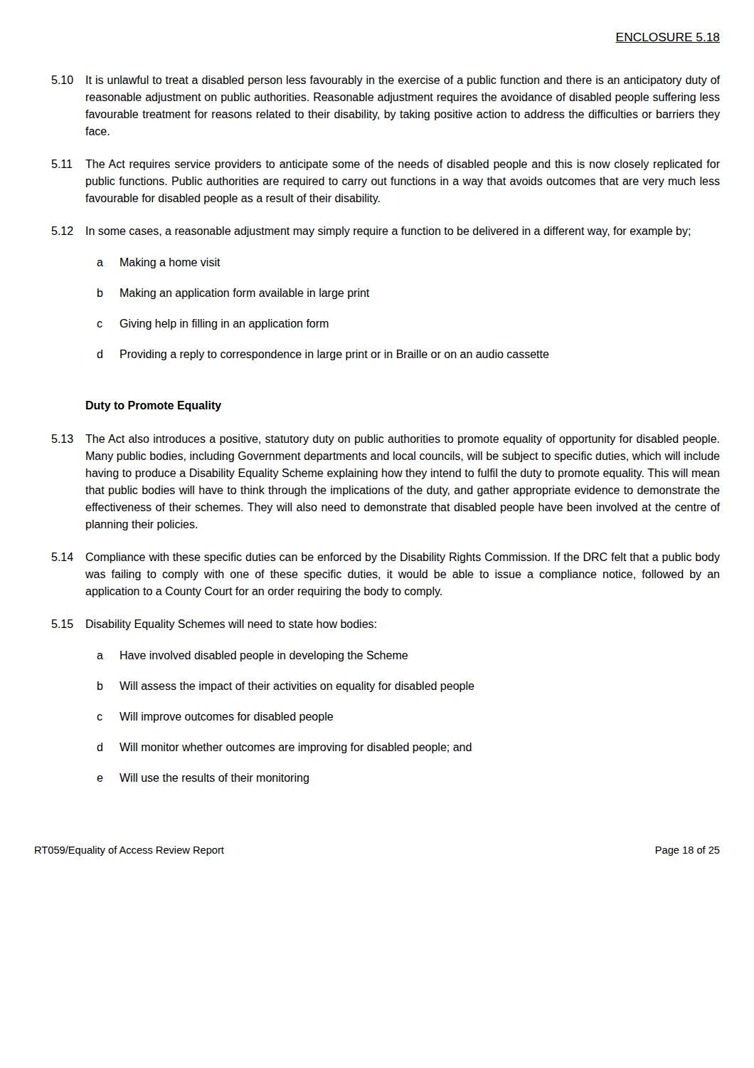ENCLOSURE 5.18
5.10
It is unlawful to treat a disabled person less favourably in the exercise of a public function and there is an anticipatory duty of reasonable adjustment on public authorities. Reasonable adjustment requires the avoidance of disabled people suffering less favourable treatment for reasons related to their disability, by taking positive action to address the difficulties or barriers they face.
5.11
The Act requires service providers to anticipate some of the needs of disabled people and this is now closely replicated for public functions. Public authorities are required to carry out functions in a way that avoids outcomes that are very much less favourable for disabled people as a result of their disability.
5.12
In some cases, a reasonable adjustment may simply require a function to be delivered in a different way, for example by;
aMaking a home visit
bMaking an application form available in large print
cGiving help in filling in an application form
dProviding a reply to correspondence in large print or in Braille or on an audio cassette
Duty to Promote Equality
5.13
The Act also introduces a positive, statutory duty on public authorities to promote equality of opportunity for disabled people. Many public bodies, including Government departments and local councils, will be subject to specific duties, which will include having to produce a Disability Equality Scheme explaining how they intend to fulfil the duty to promote equality. This will mean that public bodies will have to think through the implications of the duty, and gather appropriate evidence to demonstrate the effectiveness of their schemes. They will also need to demonstrate that disabled people have been involved at the centre of planning their policies.
5.14
Compliance with these specific duties can be enforced by the Disability Rights Commission. If the DRC felt that a public body was failing to comply with one of these specific duties, it would be able to issue a compliance notice, followed by an application to a County Court for an order requiring the body to comply.
5.15
Disability Equality Schemes will need to state how bodies:
aHave involved disabled people in developing the Scheme
bWill assess the impact of their activities on equality for disabled people
cWill improve outcomes for disabled people
dWill monitor whether outcomes are improving for disabled people; and
eWill use the results of their monitoring
RT059/Equality of Access Review Report Page 18 of 25